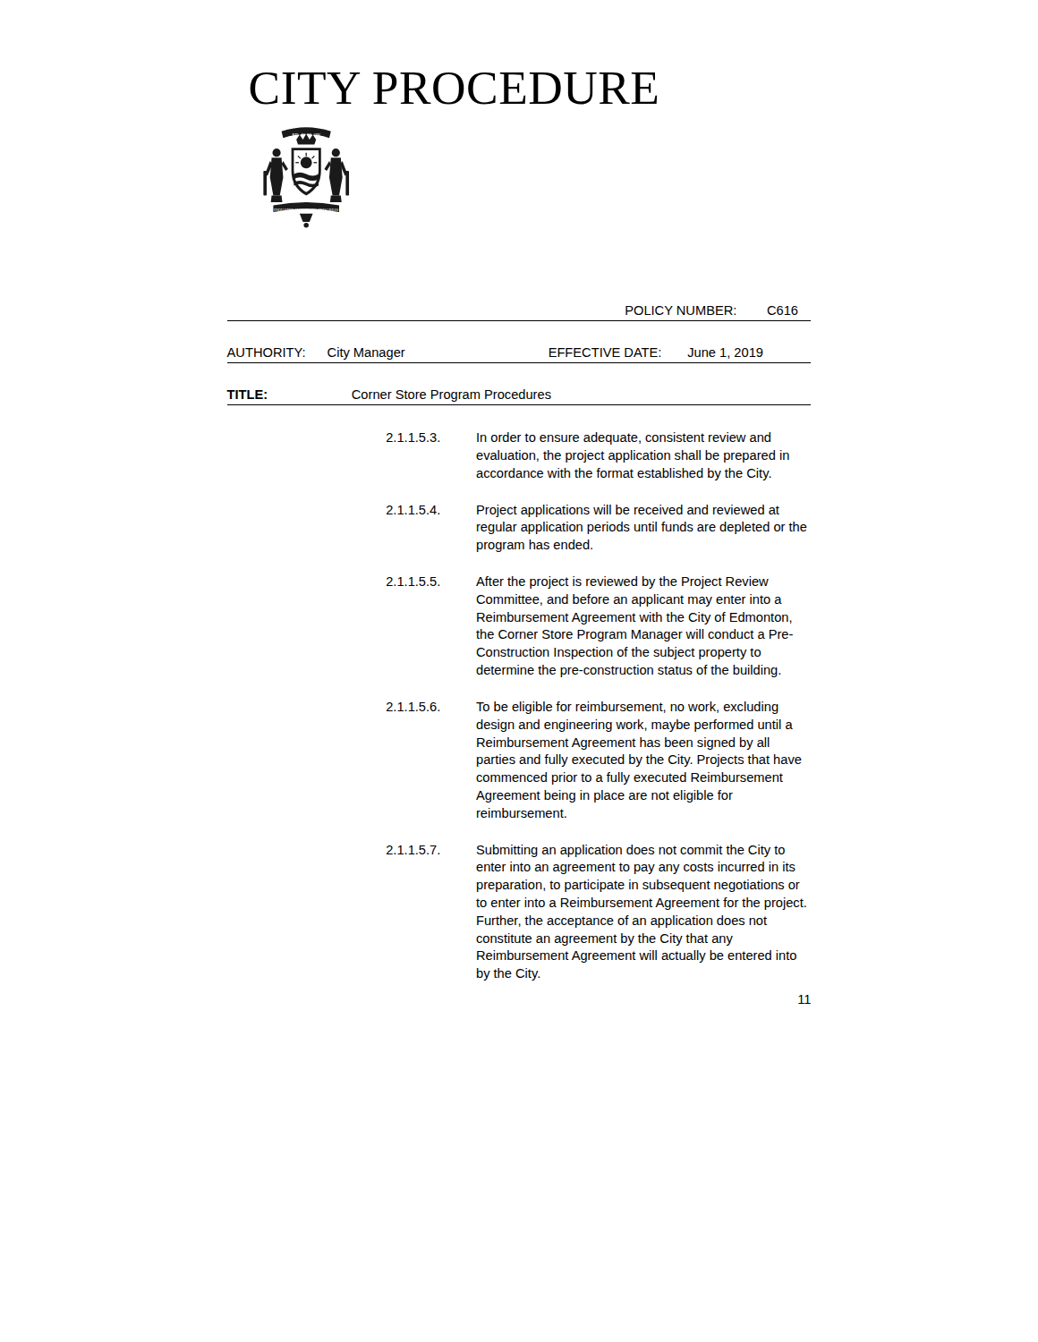CITY PROCEDURE
EDMONTON INDUSTRY INTEGRITY PROGRESS
POLICY NUMBER: C616
AUTHORITY: City Manager
EFFECTIVE DATE: June 1, 2019
TITLE: Corner Store Program Procedures
2.1.1.5.3.
In order to ensure adequate, consistent review and evaluation, the project application shall be prepared in accordance with the format established by the City.
2.1.1.5.4.
Project applications will be received and reviewed at regular application periods until funds are depleted or the program has ended.
2.1.1.5.5.
After the project is reviewed by the Project Review Committee, and before an applicant may enter into a Reimbursement Agreement with the City of Edmonton, the Corner Store Program Manager will conduct a Pre-Construction Inspection of the subject property to determine the pre-construction status of the building.
2.1.1.5.6.
To be eligible for reimbursement, no work, excluding design and engineering work, maybe performed until a Reimbursement Agreement has been signed by all parties and fully executed by the City. Projects that have commenced prior to a fully executed Reimbursement Agreement being in place are not eligible for reimbursement.
2.1.1.5.7.
Submitting an application does not commit the City to enter into an agreement to pay any costs incurred in its preparation, to participate in subsequent negotiations or to enter into a Reimbursement Agreement for the project. Further, the acceptance of an application does not constitute an agreement by the City that any Reimbursement Agreement will actually be entered into by the City.
11